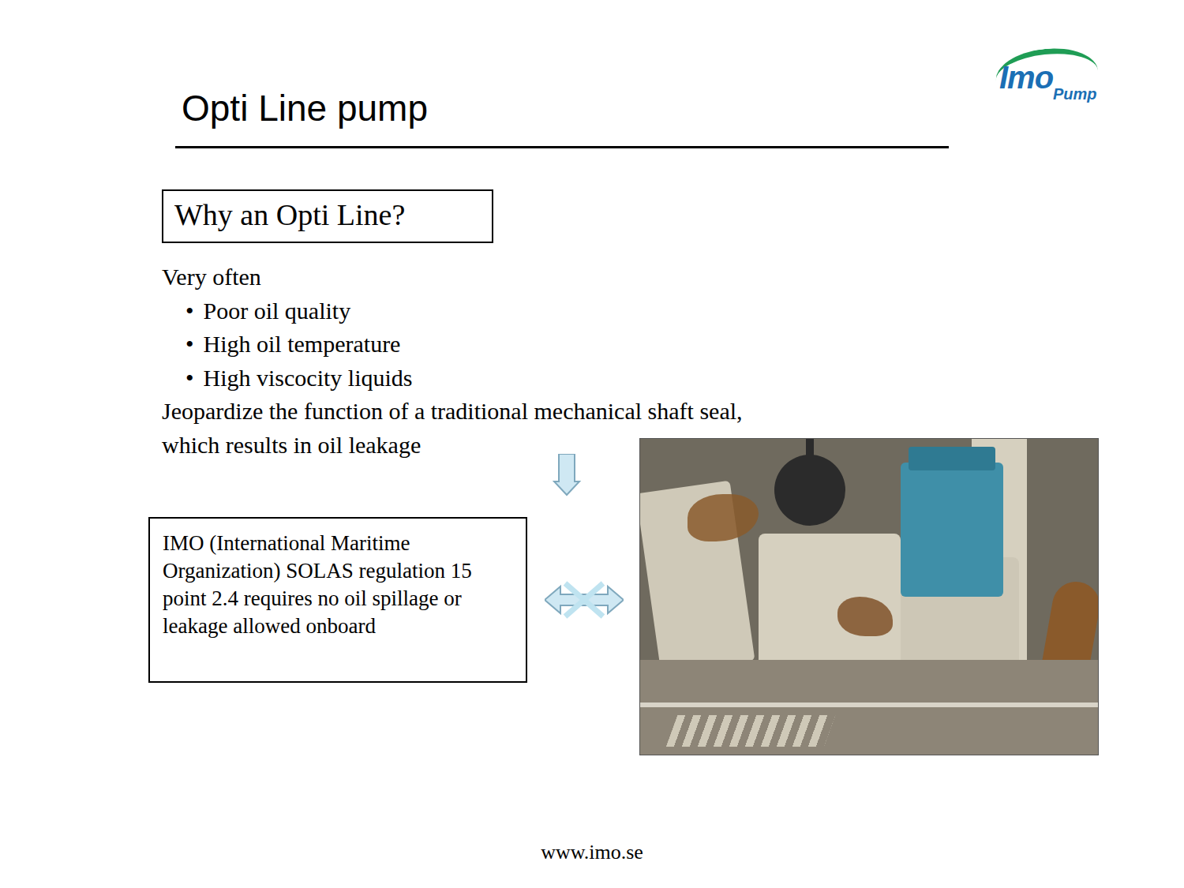Imo
Pump
Opti Line pump
Why an Opti Line?
Very often
Poor oil quality
High oil temperature
High viscocity liquids
Jeopardize the function of a traditional mechanical shaft seal,
which results in oil leakage
IMO (International Maritime Organization) SOLAS regulation 15 point 2.4 requires no oil spillage or leakage allowed onboard
www.imo.se